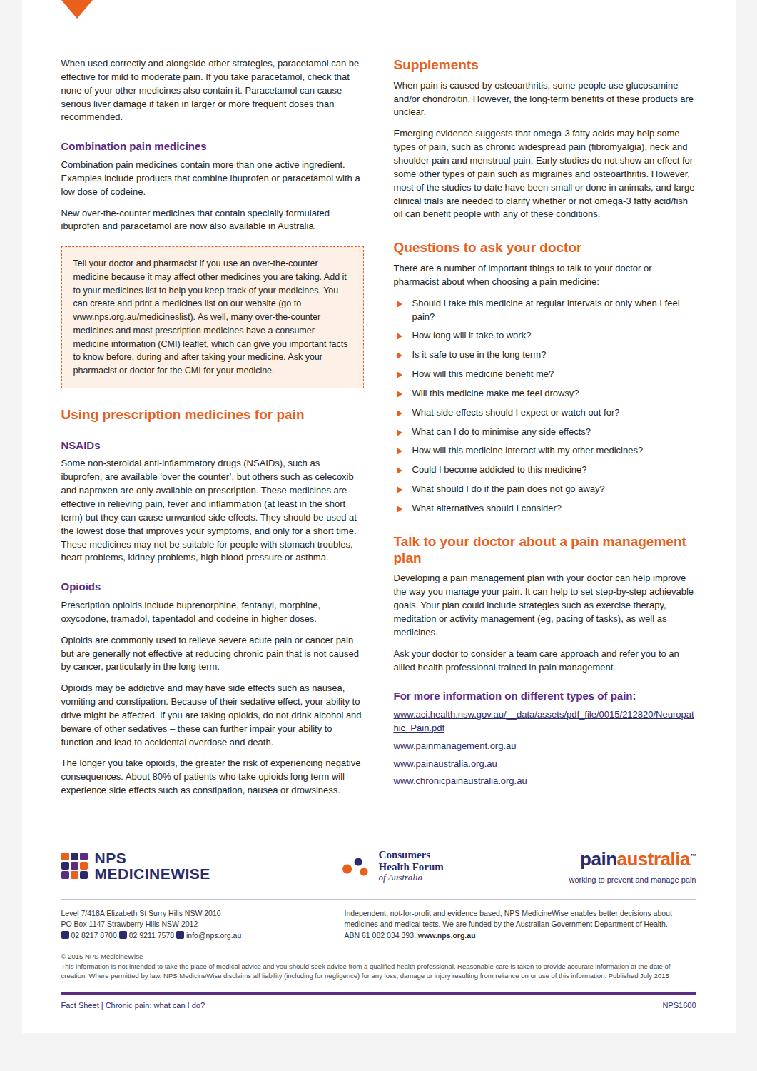When used correctly and alongside other strategies, paracetamol can be effective for mild to moderate pain. If you take paracetamol, check that none of your other medicines also contain it. Paracetamol can cause serious liver damage if taken in larger or more frequent doses than recommended.
Combination pain medicines
Combination pain medicines contain more than one active ingredient. Examples include products that combine ibuprofen or paracetamol with a low dose of codeine.
New over-the-counter medicines that contain specially formulated ibuprofen and paracetamol are now also available in Australia.
Tell your doctor and pharmacist if you use an over-the-counter medicine because it may affect other medicines you are taking. Add it to your medicines list to help you keep track of your medicines. You can create and print a medicines list on our website (go to www.nps.org.au/medicineslist). As well, many over-the-counter medicines and most prescription medicines have a consumer medicine information (CMI) leaflet, which can give you important facts to know before, during and after taking your medicine. Ask your pharmacist or doctor for the CMI for your medicine.
Using prescription medicines for pain
NSAIDs
Some non-steroidal anti-inflammatory drugs (NSAIDs), such as ibuprofen, are available ‘over the counter’, but others such as celecoxib and naproxen are only available on prescription. These medicines are effective in relieving pain, fever and inflammation (at least in the short term) but they can cause unwanted side effects. They should be used at the lowest dose that improves your symptoms, and only for a short time. These medicines may not be suitable for people with stomach troubles, heart problems, kidney problems, high blood pressure or asthma.
Opioids
Prescription opioids include buprenorphine, fentanyl, morphine, oxycodone, tramadol, tapentadol and codeine in higher doses.
Opioids are commonly used to relieve severe acute pain or cancer pain but are generally not effective at reducing chronic pain that is not caused by cancer, particularly in the long term.
Opioids may be addictive and may have side effects such as nausea, vomiting and constipation. Because of their sedative effect, your ability to drive might be affected. If you are taking opioids, do not drink alcohol and beware of other sedatives – these can further impair your ability to function and lead to accidental overdose and death.
The longer you take opioids, the greater the risk of experiencing negative consequences. About 80% of patients who take opioids long term will experience side effects such as constipation, nausea or drowsiness.
Supplements
When pain is caused by osteoarthritis, some people use glucosamine and/or chondroitin. However, the long-term benefits of these products are unclear.
Emerging evidence suggests that omega-3 fatty acids may help some types of pain, such as chronic widespread pain (fibromyalgia), neck and shoulder pain and menstrual pain. Early studies do not show an effect for some other types of pain such as migraines and osteoarthritis. However, most of the studies to date have been small or done in animals, and large clinical trials are needed to clarify whether or not omega-3 fatty acid/fish oil can benefit people with any of these conditions.
Questions to ask your doctor
There are a number of important things to talk to your doctor or pharmacist about when choosing a pain medicine:
Should I take this medicine at regular intervals or only when I feel pain?
How long will it take to work?
Is it safe to use in the long term?
How will this medicine benefit me?
Will this medicine make me feel drowsy?
What side effects should I expect or watch out for?
What can I do to minimise any side effects?
How will this medicine interact with my other medicines?
Could I become addicted to this medicine?
What should I do if the pain does not go away?
What alternatives should I consider?
Talk to your doctor about a pain management plan
Developing a pain management plan with your doctor can help improve the way you manage your pain. It can help to set step-by-step achievable goals. Your plan could include strategies such as exercise therapy, meditation or activity management (eg, pacing of tasks), as well as medicines.
Ask your doctor to consider a team care approach and refer you to an allied health professional trained in pain management.
For more information on different types of pain:
www.aci.health.nsw.gov.au/__data/assets/pdf_file/0015/212820/Neuropathic_Pain.pdf www.painmanagement.org.au www.painaustralia.org.au www.chronicpainaustralia.org.au
NPSMEDICINEWISE
Consumers
Health Forumof Australia
pain australia™
working to prevent and manage pain
Level 7/418A Elizabeth St Surry Hills NSW 2010
PO Box 1147 Strawberry Hills NSW 2012
02 8217 8700 02 9211 7578 info@nps.org.au
Independent, not-for-profit and evidence based, NPS MedicineWise enables better decisions about medicines and medical tests. We are funded by the Australian Government Department of Health.
ABN 61 082 034 393. www.nps.org.au
© 2015 NPS MedicineWise
This information is not intended to take the place of medical advice and you should seek advice from a qualified health professional. Reasonable care is taken to provide accurate information at the date of creation. Where permitted by law, NPS MedicineWise disclaims all liability (including for negligence) for any loss, damage or injury resulting from reliance on or use of this information. Published July 2015
Fact Sheet | Chronic pain: what can I do?
NPS1600